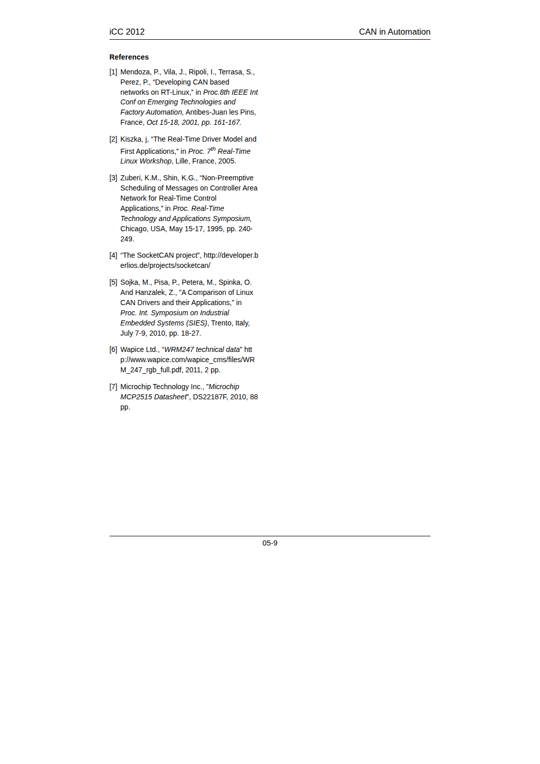iCC 2012
CAN in Automation
References
[1] Mendoza, P., Vila, J., Ripoli, I., Terrasa, S., Perez, P., “Developing CAN based networks on RT-Linux,” in Proc.8th IEEE Int Conf on Emerging Technologies and Factory Automation, Antibes-Juan les Pins, France, Oct 15-18, 2001, pp. 161-167.
[2] Kiszka, j, “The Real-Time Driver Model and First Applications,” in Proc. 7th Real-Time Linux Workshop, Lille, France, 2005.
[3] Zuberi, K.M., Shin, K.G., “Non-Preemptive Scheduling of Messages on Controller Area Network for Real-Time Control Applications,” in Proc. Real-Time Technology and Applications Symposium, Chicago, USA, May 15-17, 1995, pp. 240-249.
[4]“The SocketCAN project”, http://developer.berlios.de/projects/socketcan/
[5] Sojka, M., Pisa, P., Petera, M., Spinka, O. And Hanzalek, Z., ”A Comparison of Linux CAN Drivers and their Applications,” in Proc. Int. Symposium on Industrial Embedded Systems (SIES), Trento, Italy, July 7-9, 2010, pp. 18-27.
[6] Wapice Ltd., “WRM247 technical data” http://www.wapice.com/wapice_cms/files/WRM_247_rgb_full.pdf, 2011, 2 pp.
[7] Microchip Technology Inc., ”Microchip MCP2515 Datasheet”, DS22187F, 2010, 88 pp.
05-9